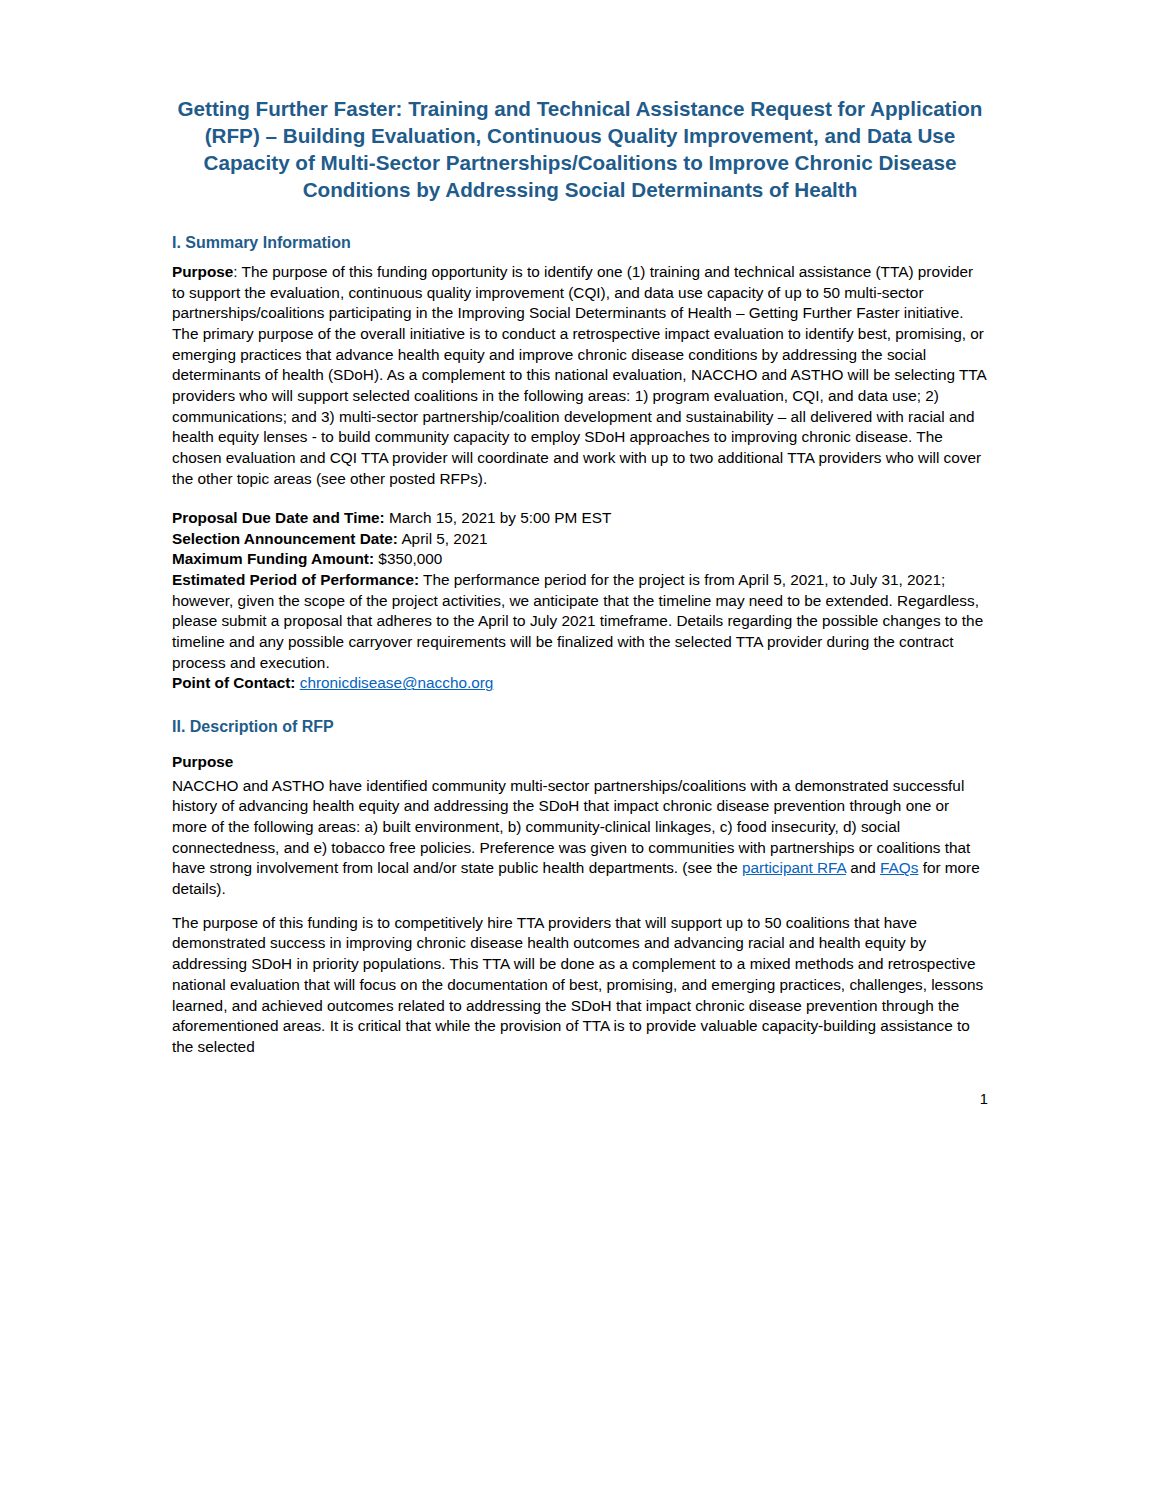Getting Further Faster: Training and Technical Assistance Request for Application (RFP) – Building Evaluation, Continuous Quality Improvement, and Data Use Capacity of Multi-Sector Partnerships/Coalitions to Improve Chronic Disease Conditions by Addressing Social Determinants of Health
I. Summary Information
Purpose: The purpose of this funding opportunity is to identify one (1) training and technical assistance (TTA) provider to support the evaluation, continuous quality improvement (CQI), and data use capacity of up to 50 multi-sector partnerships/coalitions participating in the Improving Social Determinants of Health – Getting Further Faster initiative. The primary purpose of the overall initiative is to conduct a retrospective impact evaluation to identify best, promising, or emerging practices that advance health equity and improve chronic disease conditions by addressing the social determinants of health (SDoH). As a complement to this national evaluation, NACCHO and ASTHO will be selecting TTA providers who will support selected coalitions in the following areas: 1) program evaluation, CQI, and data use; 2) communications; and 3) multi-sector partnership/coalition development and sustainability – all delivered with racial and health equity lenses - to build community capacity to employ SDoH approaches to improving chronic disease. The chosen evaluation and CQI TTA provider will coordinate and work with up to two additional TTA providers who will cover the other topic areas (see other posted RFPs).
Proposal Due Date and Time: March 15, 2021 by 5:00 PM EST
Selection Announcement Date: April 5, 2021
Maximum Funding Amount: $350,000
Estimated Period of Performance: The performance period for the project is from April 5, 2021, to July 31, 2021; however, given the scope of the project activities, we anticipate that the timeline may need to be extended. Regardless, please submit a proposal that adheres to the April to July 2021 timeframe. Details regarding the possible changes to the timeline and any possible carryover requirements will be finalized with the selected TTA provider during the contract process and execution.
Point of Contact: chronicdisease@naccho.org
II. Description of RFP
Purpose
NACCHO and ASTHO have identified community multi-sector partnerships/coalitions with a demonstrated successful history of advancing health equity and addressing the SDoH that impact chronic disease prevention through one or more of the following areas: a) built environment, b) community-clinical linkages, c) food insecurity, d) social connectedness, and e) tobacco free policies. Preference was given to communities with partnerships or coalitions that have strong involvement from local and/or state public health departments. (see the participant RFA and FAQs for more details).
The purpose of this funding is to competitively hire TTA providers that will support up to 50 coalitions that have demonstrated success in improving chronic disease health outcomes and advancing racial and health equity by addressing SDoH in priority populations. This TTA will be done as a complement to a mixed methods and retrospective national evaluation that will focus on the documentation of best, promising, and emerging practices, challenges, lessons learned, and achieved outcomes related to addressing the SDoH that impact chronic disease prevention through the aforementioned areas. It is critical that while the provision of TTA is to provide valuable capacity-building assistance to the selected
1